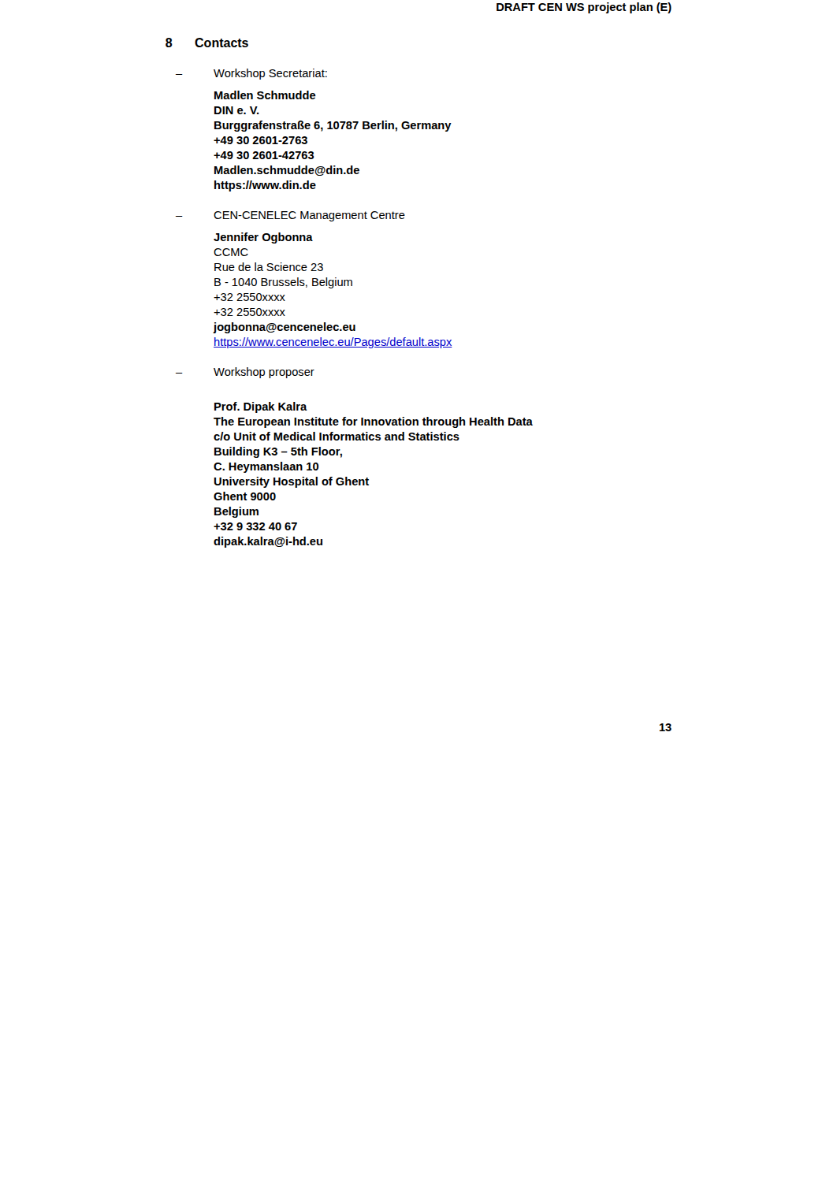DRAFT CEN WS project plan (E)
8 Contacts
–Workshop Secretariat:
Madlen Schmudde
DIN e. V.
Burggrafenstraße 6, 10787 Berlin, Germany
+49 30 2601-2763
+49 30 2601-42763
Madlen.schmudde@din.de
https://www.din.de
–CEN-CENELEC Management Centre
Jennifer Ogbonna
CCMC
Rue de la Science 23
B - 1040 Brussels, Belgium
+32 2550xxxx
+32 2550xxxx
jogbonna@cencenelec.eu
https://www.cencenelec.eu/Pages/default.aspx
–Workshop proposer
Prof. Dipak Kalra
The European Institute for Innovation through Health Data
c/o Unit of Medical Informatics and Statistics
Building K3 – 5th Floor,
C. Heymanslaan 10
University Hospital of Ghent
Ghent 9000
Belgium
+32 9 332 40 67
dipak.kalra@i-hd.eu
13